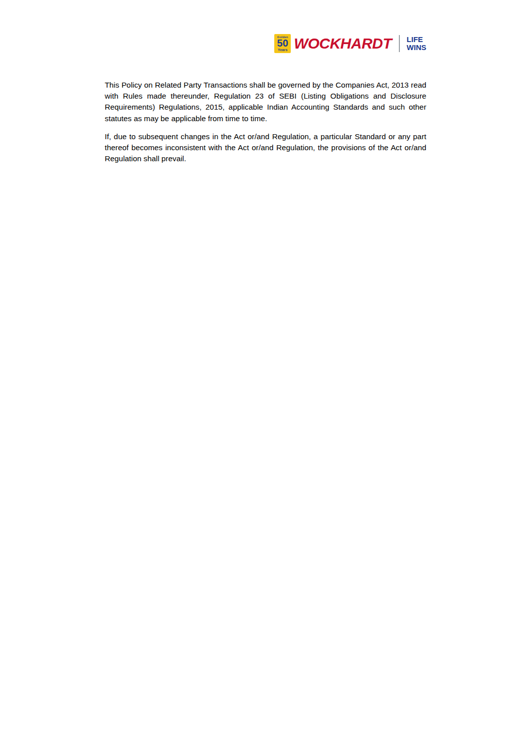Golden 50 Years
WOCKHARDT
LiFE WiNS
This Policy on Related Party Transactions shall be governed by the Companies Act, 2013 read with Rules made thereunder, Regulation 23 of SEBI (Listing Obligations and Disclosure Requirements) Regulations, 2015, applicable Indian Accounting Standards and such other statutes as may be applicable from time to time.
If, due to subsequent changes in the Act or/and Regulation, a particular Standard or any part thereof becomes inconsistent with the Act or/and Regulation, the provisions of the Act or/and Regulation shall prevail.